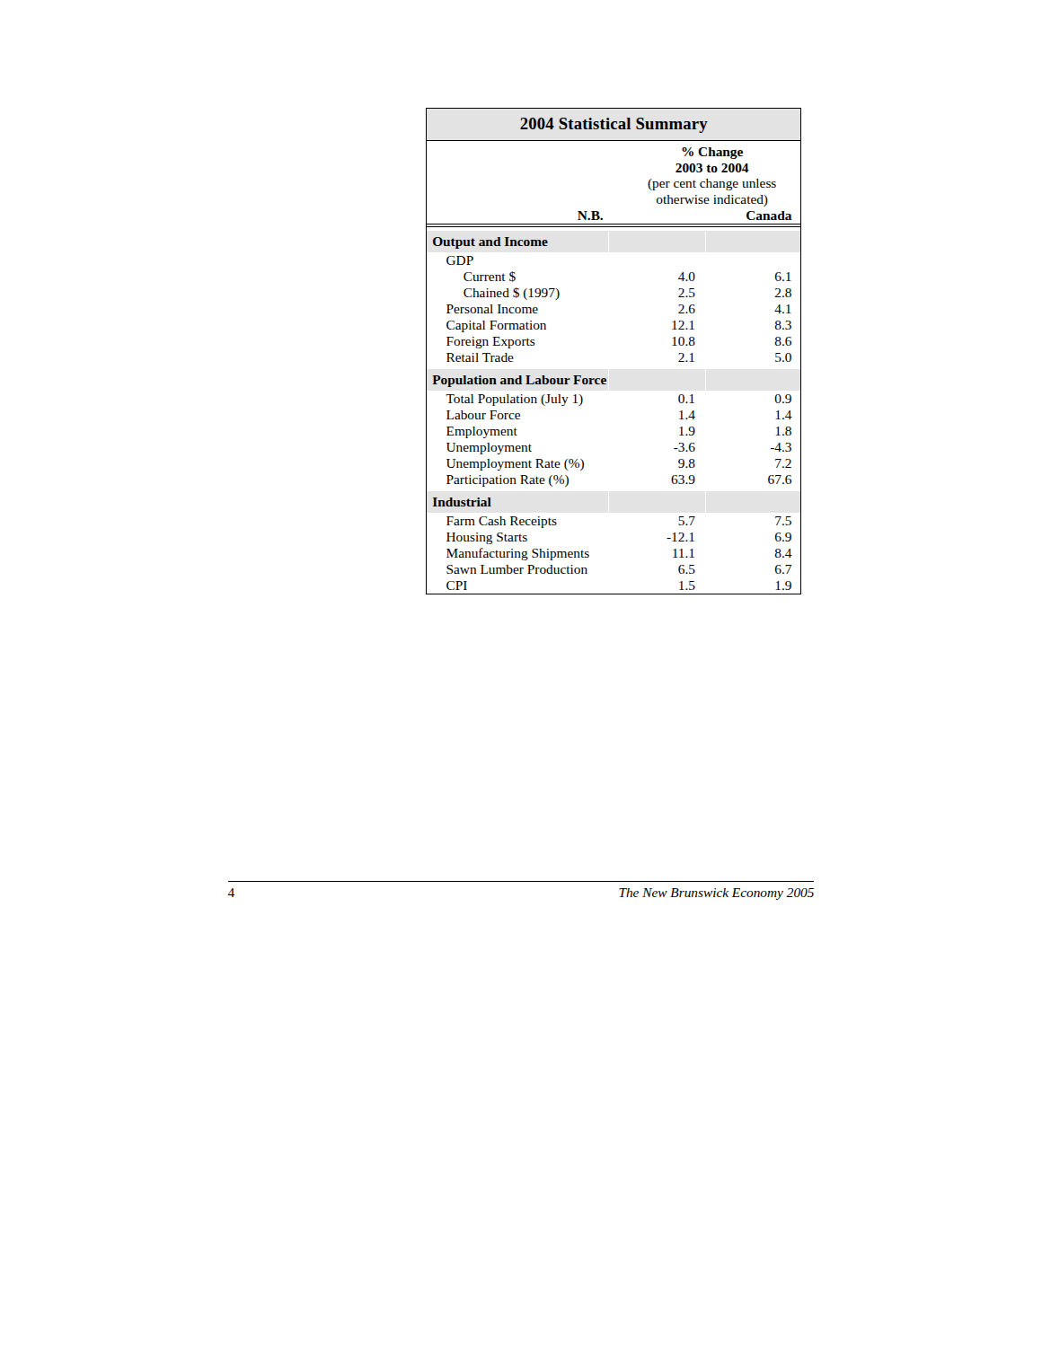| 2004 Statistical Summary |
| / / % Change 2003 to 2004 (per cent change unless otherwise indicated) / / / N.B. / Canada / |
| Output and Income | | |
| GDP | | |
| Current $ | 4.0 | 6.1 |
| Chained $ (1997) | 2.5 | 2.8 |
| Personal Income | 2.6 | 4.1 |
| Capital Formation | 12.1 | 8.3 |
| Foreign Exports | 10.8 | 8.6 |
| Retail Trade | 2.1 | 5.0 |
| Population and Labour Force | | |
| Total Population (July 1) | 0.1 | 0.9 |
| Labour Force | 1.4 | 1.4 |
| Employment | 1.9 | 1.8 |
| Unemployment | -3.6 | -4.3 |
| Unemployment Rate (%) | 9.8 | 7.2 |
| Participation Rate (%) | 63.9 | 67.6 |
| Industrial | | |
| Farm Cash Receipts | 5.7 | 7.5 |
| Housing Starts | -12.1 | 6.9 |
| Manufacturing Shipments | 11.1 | 8.4 |
| Sawn Lumber Production | 6.5 | 6.7 |
| CPI | 1.5 | 1.9 |
4 The New Brunswick Economy 2005